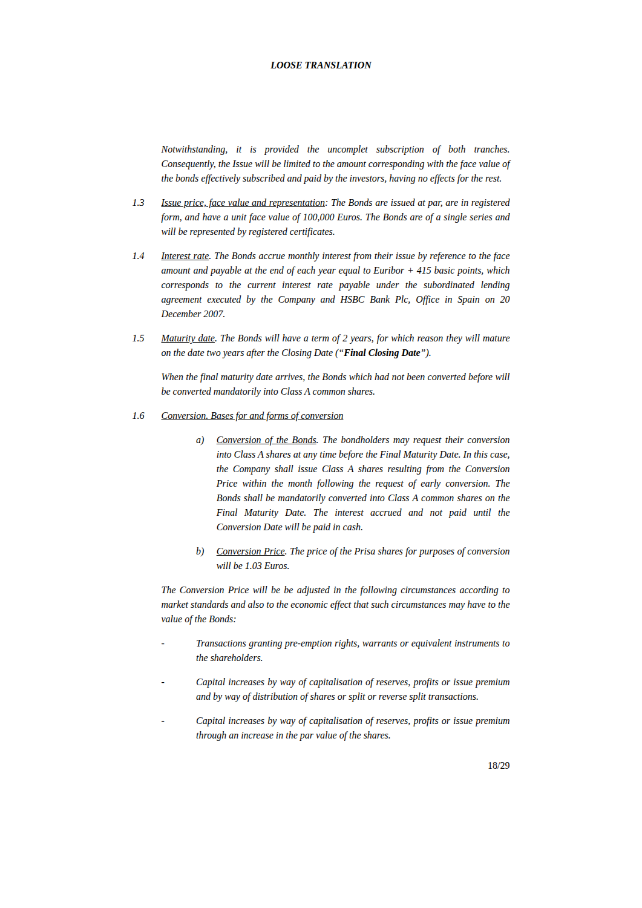LOOSE TRANSLATION
Notwithstanding, it is provided the uncomplet subscription of both tranches. Consequently, the Issue will be limited to the amount corresponding with the face value of the bonds effectively subscribed and paid by the investors, having no effects for the rest.
1.3
Issue price, face value and representation: The Bonds are issued at par, are in registered form, and have a unit face value of 100,000 Euros. The Bonds are of a single series and will be represented by registered certificates.
1.4
Interest rate. The Bonds accrue monthly interest from their issue by reference to the face amount and payable at the end of each year equal to Euribor + 415 basic points, which corresponds to the current interest rate payable under the subordinated lending agreement executed by the Company and HSBC Bank Plc, Office in Spain on 20 December 2007.
1.5
Maturity date. The Bonds will have a term of 2 years, for which reason they will mature on the date two years after the Closing Date (“Final Closing Date”).
When the final maturity date arrives, the Bonds which had not been converted before will be converted mandatorily into Class A common shares.
1.6
Conversion. Bases for and forms of conversion
a)
Conversion of the Bonds. The bondholders may request their conversion into Class A shares at any time before the Final Maturity Date. In this case, the Company shall issue Class A shares resulting from the Conversion Price within the month following the request of early conversion. The Bonds shall be mandatorily converted into Class A common shares on the Final Maturity Date. The interest accrued and not paid until the Conversion Date will be paid in cash.
b)
Conversion Price. The price of the Prisa shares for purposes of conversion will be 1.03 Euros.
The Conversion Price will be be adjusted in the following circumstances according to market standards and also to the economic effect that such circumstances may have to the value of the Bonds:
-
Transactions granting pre-emption rights, warrants or equivalent instruments to the shareholders.
-
Capital increases by way of capitalisation of reserves, profits or issue premium and by way of distribution of shares or split or reverse split transactions.
-
Capital increases by way of capitalisation of reserves, profits or issue premium through an increase in the par value of the shares.
18/29